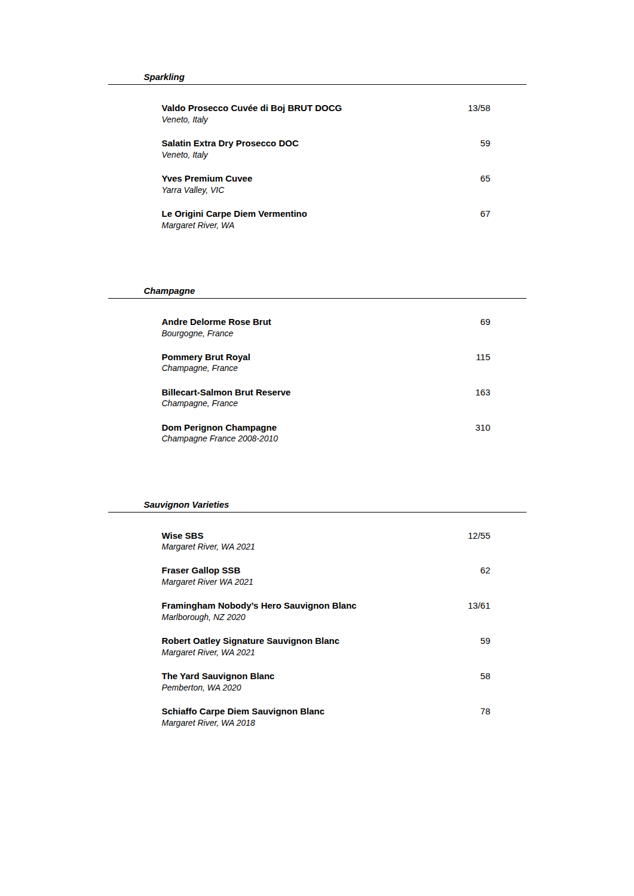Sparkling
| Valdo Prosecco Cuvée di Boj BRUT DOCG Veneto, Italy | 13/58 |
| Salatin Extra Dry Prosecco DOC Veneto, Italy | 59 |
| Yves Premium Cuvee Yarra Valley, VIC | 65 |
| Le Origini Carpe Diem Vermentino Margaret River, WA | 67 |
Champagne
| Andre Delorme Rose Brut Bourgogne, France | 69 |
| Pommery Brut Royal Champagne, France | 115 |
| Billecart-Salmon Brut Reserve Champagne, France | 163 |
| Dom Perignon Champagne Champagne France 2008-2010 | 310 |
Sauvignon Varieties
| Wise SBS Margaret River, WA 2021 | 12/55 |
| Fraser Gallop SSB Margaret River WA 2021 | 62 |
| Framingham Nobody’s Hero Sauvignon Blanc Marlborough, NZ 2020 | 13/61 |
| Robert Oatley Signature Sauvignon Blanc Margaret River, WA 2021 | 59 |
| The Yard Sauvignon Blanc Pemberton, WA 2020 | 58 |
| Schiaffo Carpe Diem Sauvignon Blanc Margaret River, WA 2018 | 78 |